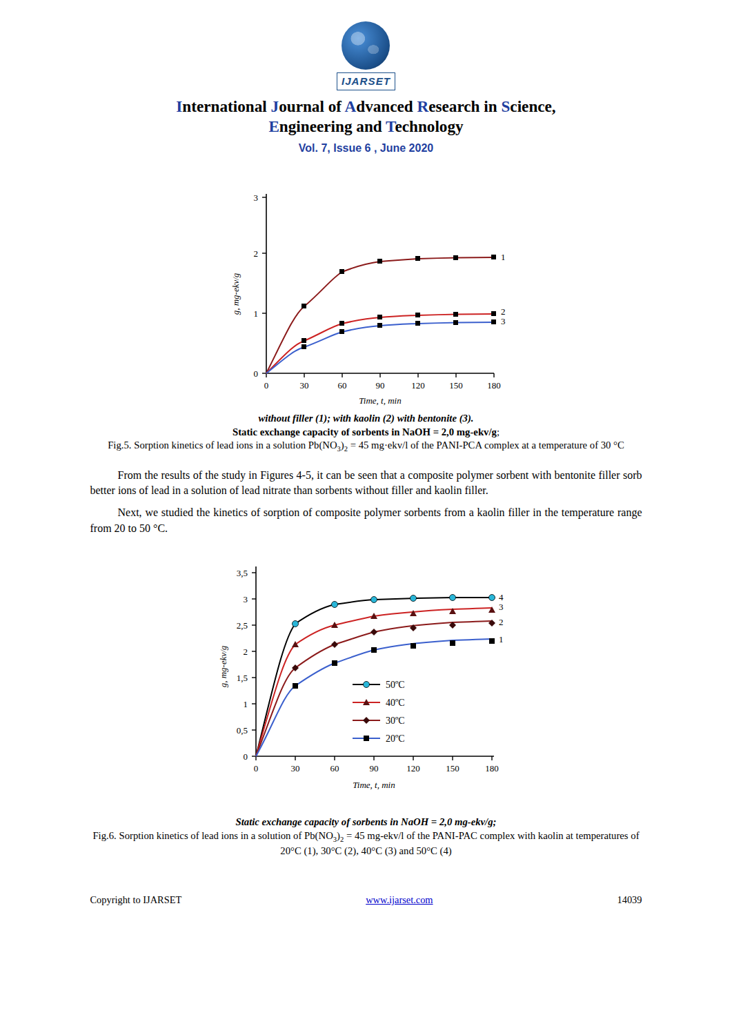ISSN: 2350-0328
IJARSET
International Journal of Advanced Research in Science,
Engineering and Technology
Vol. 7, Issue 6 , June 2020
0 1 2 3 0 30 60 90 120 150 180 g, mg-ekv/g Time, t, min 1 2 3
without filler (1); with kaolin (2) with bentonite (3).
Static exchange capacity of sorbents in NaOH = 2,0 mg-ekv/g;
Fig.5. Sorption kinetics of lead ions in a solution Pb(NO3)2 = 45 mg·ekv/l of the PANI-PCA complex at a temperature of 30 °C
From the results of the study in Figures 4-5, it can be seen that a composite polymer sorbent with bentonite filler sorb better ions of lead in a solution of lead nitrate than sorbents without filler and kaolin filler.
Next, we studied the kinetics of sorption of composite polymer sorbents from a kaolin filler in the temperature range from 20 to 50 °C.
0 0,5 1 1,5 2 2,5 3 3,5 0 30 60 90 120 150 180 g, mg-ekv/g Time, t, min 4 3 2 1 50ºC 40ºC 30ºC 20ºC
Static exchange capacity of sorbents in NaOH = 2,0 mg-ekv/g;
Fig.6. Sorption kinetics of lead ions in a solution of Pb(NO3)2 = 45 mg-ekv/l of the PANI-PAC complex with kaolin at temperatures of 20°C (1), 30°C (2), 40°C (3) and 50°C (4)
Copyright to IJARSET www.ijarset.com 14039